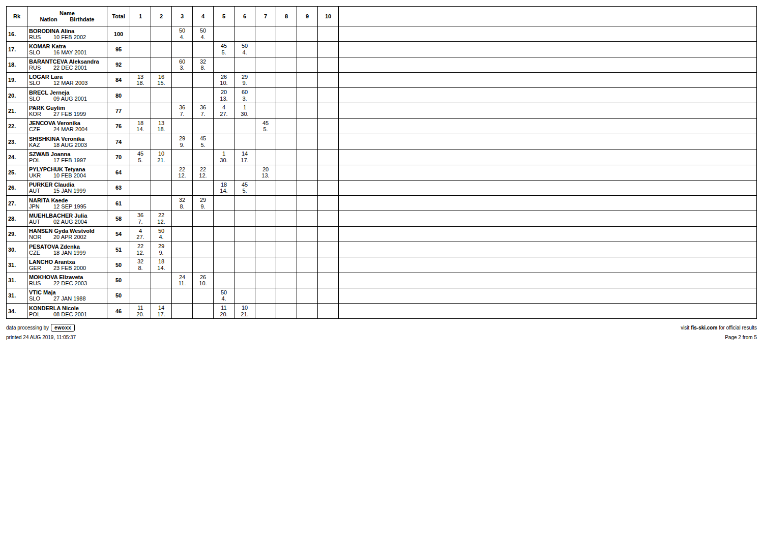| Rk | Name Nation Birthdate | Total | 1 | 2 | 3 | 4 | 5 | 6 | 7 | 8 | 9 | 10 | |
| --- | --- | --- | --- | --- | --- | --- | --- | --- | --- | --- | --- | --- | --- |
| 16. | BORODINA Alina RUS 10 FEB 2002 | 100 | | | 50 4. | 50 4. | | | | | | | |
| 17. | KOMAR Katra SLO 16 MAY 2001 | 95 | | | | | 45 5. | 50 4. | | | | | |
| 18. | BARANTCEVA Aleksandra RUS 22 DEC 2001 | 92 | | | 60 3. | 32 8. | | | | | | | |
| 19. | LOGAR Lara SLO 12 MAR 2003 | 84 | 13 18. | 16 15. | | | 26 10. | 29 9. | | | | | |
| 20. | BRECL Jerneja SLO 09 AUG 2001 | 80 | | | | | 20 13. | 60 3. | | | | | |
| 21. | PARK Guylim KOR 27 FEB 1999 | 77 | | | 36 7. | 36 7. | 4 27. | 1 30. | | | | | |
| 22. | JENCOVA Veronika CZE 24 MAR 2004 | 76 | 18 14. | 13 18. | | | | | 45 5. | | | | |
| 23. | SHISHKINA Veronika KAZ 18 AUG 2003 | 74 | | | 29 9. | 45 5. | | | | | | | |
| 24. | SZWAB Joanna POL 17 FEB 1997 | 70 | 45 5. | 10 21. | | | 1 30. | 14 17. | | | | | |
| 25. | PYLYPCHUK Tetyana UKR 10 FEB 2004 | 64 | | | 22 12. | 22 12. | | | 20 13. | | | | |
| 26. | PURKER Claudia AUT 15 JAN 1999 | 63 | | | | | 18 14. | 45 5. | | | | | |
| 27. | NARITA Kaede JPN 12 SEP 1995 | 61 | | | 32 8. | 29 9. | | | | | | | |
| 28. | MUEHLBACHER Julia AUT 02 AUG 2004 | 58 | 36 7. | 22 12. | | | | | | | | | |
| 29. | HANSEN Gyda Westvold NOR 20 APR 2002 | 54 | 4 27. | 50 4. | | | | | | | | | |
| 30. | PESATOVA Zdenka CZE 18 JAN 1999 | 51 | 22 12. | 29 9. | | | | | | | | | |
| 31. | LANCHO Arantxa GER 23 FEB 2000 | 50 | 32 8. | 18 14. | | | | | | | | | |
| 31. | MOKHOVA Elizaveta RUS 22 DEC 2003 | 50 | | | 24 11. | 26 10. | | | | | | | |
| 31. | VTIC Maja SLO 27 JAN 1988 | 50 | | | | | 50 4. | | | | | | |
| 34. | KONDERLA Nicole POL 08 DEC 2001 | 46 | 11 20. | 14 17. | | | 11 20. | 10 21. | | | | | |
data processing by ewoxx
visit fis-ski.com for official results
printed 24 AUG 2019, 11:05:37
Page 2 from 5